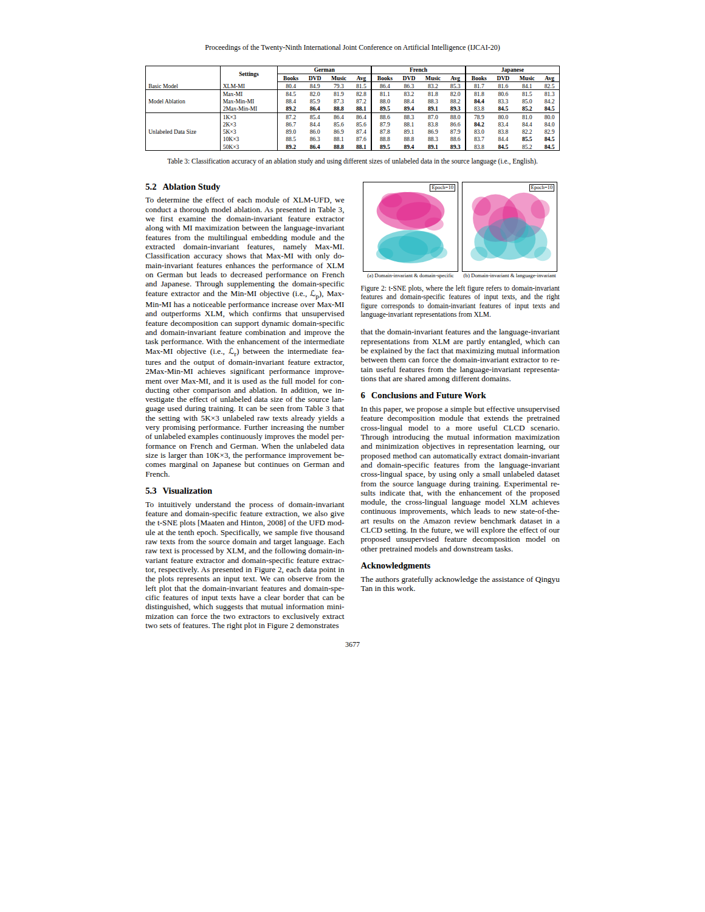Proceedings of the Twenty-Ninth International Joint Conference on Artificial Intelligence (IJCAI-20)
| | Settings | German | French | Japanese |
| Books | DVD | Music | Avg | Books | DVD | Music | Avg | Books | DVD | Music | Avg |
| Basic Model | XLM-MI | 80.4 | 84.9 | 79.3 | 81.5 | 86.4 | 86.3 | 83.2 | 85.3 | 81.7 | 81.6 | 84.1 | 82.5 |
| Model Ablation | Max-MI | 84.5 | 82.0 | 81.9 | 82.8 | 81.1 | 83.2 | 81.8 | 82.0 | 81.8 | 80.6 | 81.5 | 81.3 |
| Max-Min-MI | 88.4 | 85.9 | 87.3 | 87.2 | 88.0 | 88.4 | 88.3 | 88.2 | 84.4 | 83.3 | 85.0 | 84.2 |
| 2Max-Min-MI | 89.2 | 86.4 | 88.8 | 88.1 | 89.5 | 89.4 | 89.1 | 89.3 | 83.8 | 84.5 | 85.2 | 84.5 |
| Unlabeled Data Size | 1K×3 | 87.2 | 85.4 | 86.4 | 86.4 | 88.6 | 88.3 | 87.0 | 88.0 | 78.9 | 80.0 | 81.0 | 80.0 |
| 2K×3 | 86.7 | 84.4 | 85.6 | 85.6 | 87.9 | 88.1 | 83.8 | 86.6 | 84.2 | 83.4 | 84.4 | 84.0 |
| 5K×3 | 89.0 | 86.0 | 86.9 | 87.4 | 87.8 | 89.1 | 86.9 | 87.9 | 83.0 | 83.8 | 82.2 | 82.9 |
| 10K×3 | 88.5 | 86.3 | 88.1 | 87.6 | 88.8 | 88.8 | 88.3 | 88.6 | 83.7 | 84.4 | 85.5 | 84.5 |
| 50K×3 | 89.2 | 86.4 | 88.8 | 88.1 | 89.5 | 89.4 | 89.1 | 89.3 | 83.8 | 84.5 | 85.2 | 84.5 |
Table 3: Classification accuracy of an ablation study and using different sizes of unlabeled data in the source language (i.e., English).
5.2 Ablation Study
To determine the effect of each module of XLM-UFD, we conduct a thorough model ablation. As presented in Table 3, we first examine the domain-invariant feature extractor along with MI maximization between the language-invariant features from the multilingual embedding module and the extracted domain-invariant features, namely Max-MI. Classification accuracy shows that Max-MI with only domain-invariant features enhances the performance of XLM on German but leads to decreased performance on French and Japanese. Through supplementing the domain-specific feature extractor and the Min-MI objective (i.e., ℒp), Max-Min-MI has a noticeable performance increase over Max-MI and outperforms XLM, which confirms that unsupervised feature decomposition can support dynamic domain-specific and domain-invariant feature combination and improve the task performance. With the enhancement of the intermediate Max-MI objective (i.e., ℒr) between the intermediate features and the output of domain-invariant feature extractor, 2Max-Min-MI achieves significant performance improvement over Max-MI, and it is used as the full model for conducting other comparison and ablation. In addition, we investigate the effect of unlabeled data size of the source language used during training. It can be seen from Table 3 that the setting with 5K×3 unlabeled raw texts already yields a very promising performance. Further increasing the number of unlabeled examples continuously improves the model performance on French and German. When the unlabeled data size is larger than 10K×3, the performance improvement becomes marginal on Japanese but continues on German and French.
5.3 Visualization
To intuitively understand the process of domain-invariant feature and domain-specific feature extraction, we also give the t-SNE plots [Maaten and Hinton, 2008] of the UFD module at the tenth epoch. Specifically, we sample five thousand raw texts from the source domain and target language. Each raw text is processed by XLM, and the following domain-invariant feature extractor and domain-specific feature extractor, respectively. As presented in Figure 2, each data point in the plots represents an input text. We can observe from the left plot that the domain-invariant features and domain-specific features of input texts have a clear border that can be distinguished, which suggests that mutual information minimization can force the two extractors to exclusively extract two sets of features. The right plot in Figure 2 demonstrates
Epoch=10
Epoch=10
(a) Domain-invariant & domain-specific
(b) Domain-invariant & language-invariant
Figure 2: t-SNE plots, where the left figure refers to domain-invariant features and domain-specific features of input texts, and the right figure corresponds to domain-invariant features of input texts and language-invariant representations from XLM.
that the domain-invariant features and the language-invariant representations from XLM are partly entangled, which can be explained by the fact that maximizing mutual information between them can force the domain-invariant extractor to retain useful features from the language-invariant representations that are shared among different domains.
6 Conclusions and Future Work
In this paper, we propose a simple but effective unsupervised feature decomposition module that extends the pretrained cross-lingual model to a more useful CLCD scenario. Through introducing the mutual information maximization and minimization objectives in representation learning, our proposed method can automatically extract domain-invariant and domain-specific features from the language-invariant cross-lingual space, by using only a small unlabeled dataset from the source language during training. Experimental results indicate that, with the enhancement of the proposed module, the cross-lingual language model XLM achieves continuous improvements, which leads to new state-of-the-art results on the Amazon review benchmark dataset in a CLCD setting. In the future, we will explore the effect of our proposed unsupervised feature decomposition model on other pretrained models and downstream tasks.
Acknowledgments
The authors gratefully acknowledge the assistance of Qingyu Tan in this work.
3677